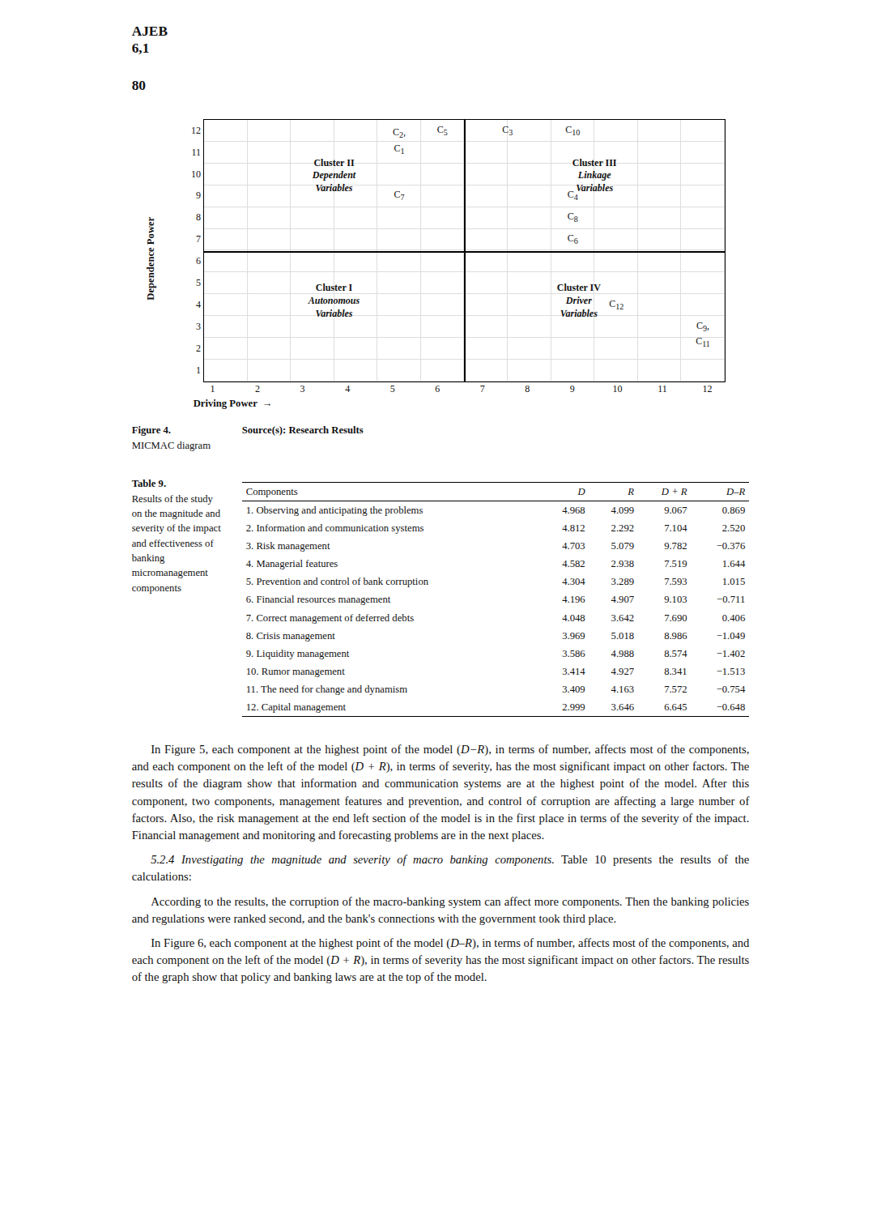AJEB
6,1
80
Dependence Power
12 11 10 9 8 7 6 5 4 3 2 1
Cluster II
Dependent
Variables
Cluster III
Linkage
Variables
Cluster I
Autonomous
Variables
Cluster IV
Driver
Variables
C2,
C1
C5
C3
C10
C7
C4
C8
C6
C12
C9,
C11
1 2 3 4 5 6 7 8 9 10 11 12
Driving Power →
Figure 4.
MICMAC diagram
Source(s): Research Results
Table 9.
Results of the study on the magnitude and severity of the impact and effectiveness of banking micromanagement components
| Components | D | R | D + R | D–R |
| --- | --- | --- | --- | --- |
| 1. Observing and anticipating the problems | 4.968 | 4.099 | 9.067 | 0.869 |
| 2. Information and communication systems | 4.812 | 2.292 | 7.104 | 2.520 |
| 3. Risk management | 4.703 | 5.079 | 9.782 | −0.376 |
| 4. Managerial features | 4.582 | 2.938 | 7.519 | 1.644 |
| 5. Prevention and control of bank corruption | 4.304 | 3.289 | 7.593 | 1.015 |
| 6. Financial resources management | 4.196 | 4.907 | 9.103 | −0.711 |
| 7. Correct management of deferred debts | 4.048 | 3.642 | 7.690 | 0.406 |
| 8. Crisis management | 3.969 | 5.018 | 8.986 | −1.049 |
| 9. Liquidity management | 3.586 | 4.988 | 8.574 | −1.402 |
| 10. Rumor management | 3.414 | 4.927 | 8.341 | −1.513 |
| 11. The need for change and dynamism | 3.409 | 4.163 | 7.572 | −0.754 |
| 12. Capital management | 2.999 | 3.646 | 6.645 | −0.648 |
In Figure 5, each component at the highest point of the model (D−R), in terms of number, affects most of the components, and each component on the left of the model (D + R), in terms of severity, has the most significant impact on other factors. The results of the diagram show that information and communication systems are at the highest point of the model. After this component, two components, management features and prevention, and control of corruption are affecting a large number of factors. Also, the risk management at the end left section of the model is in the first place in terms of the severity of the impact. Financial management and monitoring and forecasting problems are in the next places.
5.2.4 Investigating the magnitude and severity of macro banking components. Table 10 presents the results of the calculations:
According to the results, the corruption of the macro-banking system can affect more components. Then the banking policies and regulations were ranked second, and the bank's connections with the government took third place.
In Figure 6, each component at the highest point of the model (D–R), in terms of number, affects most of the components, and each component on the left of the model (D + R), in terms of severity has the most significant impact on other factors. The results of the graph show that policy and banking laws are at the top of the model.